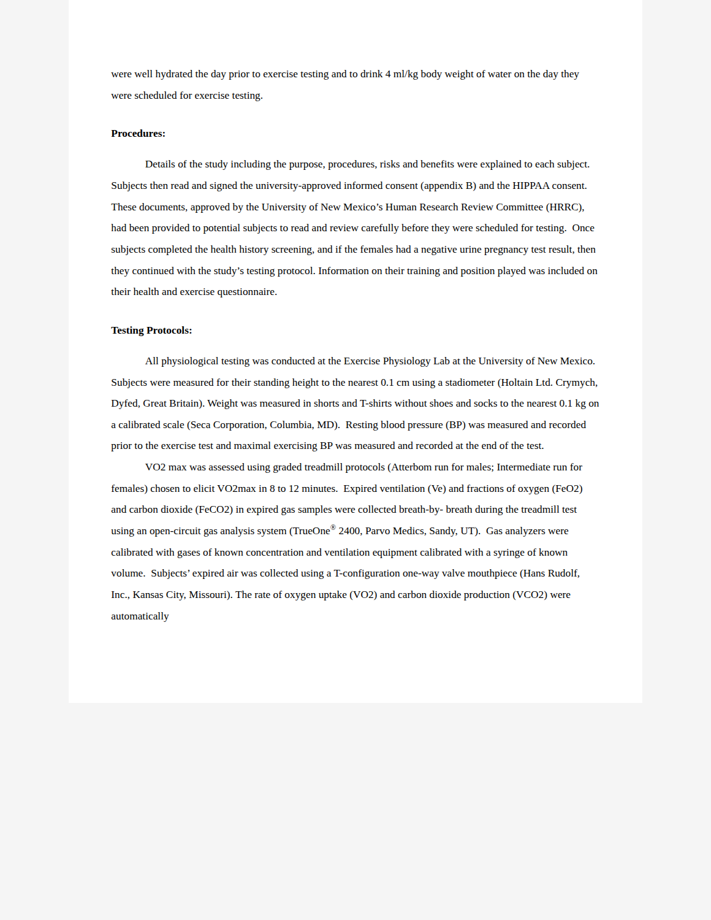were well hydrated the day prior to exercise testing and to drink 4 ml/kg body weight of water on the day they were scheduled for exercise testing.
Procedures:
Details of the study including the purpose, procedures, risks and benefits were explained to each subject. Subjects then read and signed the university-approved informed consent (appendix B) and the HIPPAA consent. These documents, approved by the University of New Mexico’s Human Research Review Committee (HRRC), had been provided to potential subjects to read and review carefully before they were scheduled for testing. Once subjects completed the health history screening, and if the females had a negative urine pregnancy test result, then they continued with the study’s testing protocol. Information on their training and position played was included on their health and exercise questionnaire.
Testing Protocols:
All physiological testing was conducted at the Exercise Physiology Lab at the University of New Mexico. Subjects were measured for their standing height to the nearest 0.1 cm using a stadiometer (Holtain Ltd. Crymych, Dyfed, Great Britain). Weight was measured in shorts and T-shirts without shoes and socks to the nearest 0.1 kg on a calibrated scale (Seca Corporation, Columbia, MD). Resting blood pressure (BP) was measured and recorded prior to the exercise test and maximal exercising BP was measured and recorded at the end of the test.
VO2 max was assessed using graded treadmill protocols (Atterbom run for males; Intermediate run for females) chosen to elicit VO2max in 8 to 12 minutes. Expired ventilation (Ve) and fractions of oxygen (FeO2) and carbon dioxide (FeCO2) in expired gas samples were collected breath-by- breath during the treadmill test using an open-circuit gas analysis system (TrueOne® 2400, Parvo Medics, Sandy, UT). Gas analyzers were calibrated with gases of known concentration and ventilation equipment calibrated with a syringe of known volume. Subjects’ expired air was collected using a T-configuration one-way valve mouthpiece (Hans Rudolf, Inc., Kansas City, Missouri). The rate of oxygen uptake (VO2) and carbon dioxide production (VCO2) were automatically